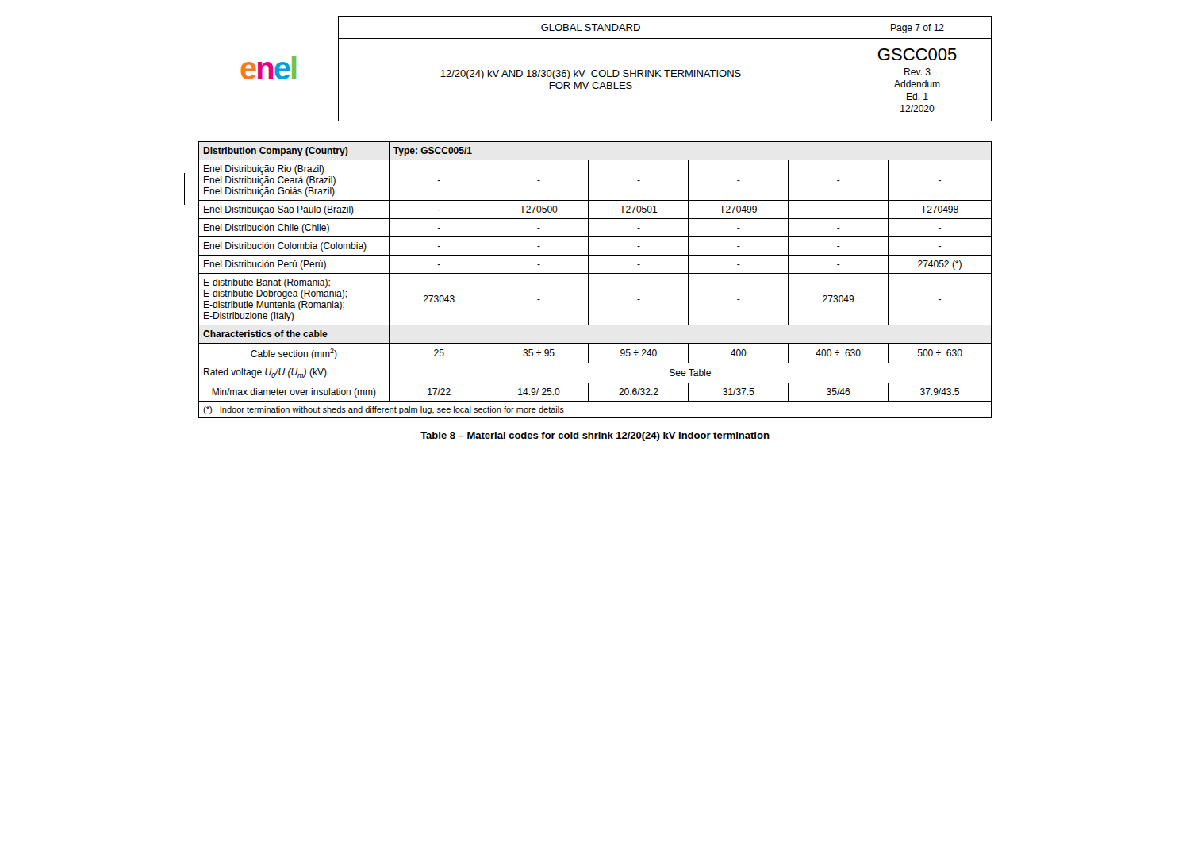| e n e l | GLOBAL STANDARD | Page 7 of 12 |
| 12/20(24) kV AND 18/30(36) kV COLD SHRINK TERMINATIONS FOR MV CABLES | GSCC005 Rev. 3 Addendum Ed. 1 12/2020 |
| Distribution Company (Country) | Type: GSCC005/1 |
| --- | --- |
| Enel Distribuição Rio (Brazil) Enel Distribuição Ceará (Brazil) Enel Distribuição Goiás (Brazil) | - | - | - | - | - | - |
| Enel Distribuição São Paulo (Brazil) | - | T270500 | T270501 | T270499 | | T270498 |
| Enel Distribución Chile (Chile) | - | - | - | - | - | - |
| Enel Distribución Colombia (Colombia) | - | - | - | - | - | - |
| Enel Distribución Perú (Perù) | - | - | - | - | - | 274052 (*) |
| E-distributie Banat (Romania); E-distributie Dobrogea (Romania); E-distributie Muntenia (Romania); E-Distribuzione (Italy) | 273043 | - | - | - | 273049 | - |
| Characteristics of the cable | |
| Cable section (mm 2 ) | 25 | 35 ÷ 95 | 95 ÷ 240 | 400 | 400 ÷ 630 | 500 ÷ 630 |
| Rated voltage U 0 /U (U m ) (kV) | See Table |
| Min/max diameter over insulation (mm) | 17/22 | 14.9/ 25.0 | 20.6/32.2 | 31/37.5 | 35/46 | 37.9/43.5 |
| (*) Indoor termination without sheds and different palm lug, see local section for more details |
Table 8 – Material codes for cold shrink 12/20(24) kV indoor termination